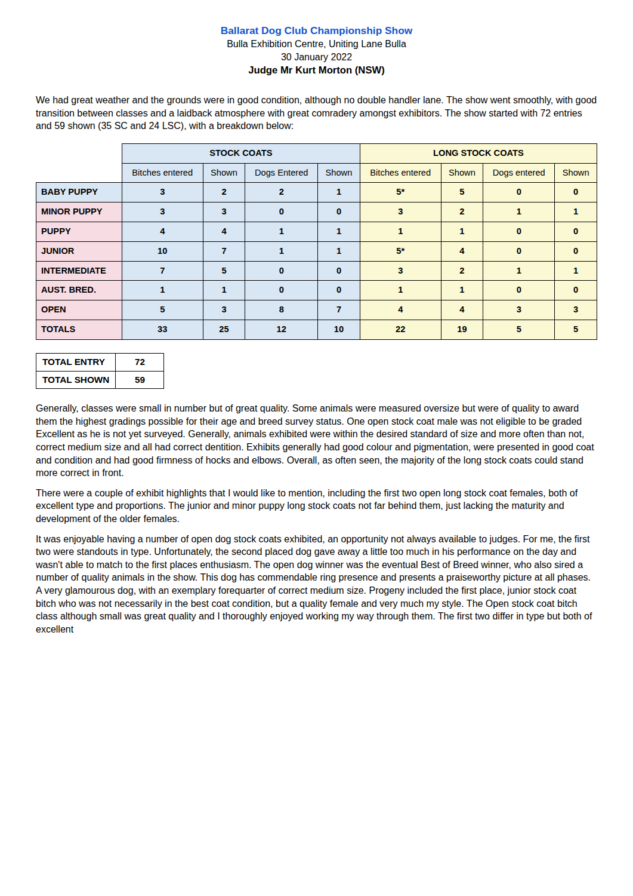Ballarat Dog Club Championship Show
Bulla Exhibition Centre, Uniting Lane Bulla
30 January 2022
Judge Mr Kurt Morton (NSW)
We had great weather and the grounds were in good condition, although no double handler lane. The show went smoothly, with good transition between classes and a laidback atmosphere with great comradery amongst exhibitors. The show started with 72 entries and 59 shown (35 SC and 24 LSC), with a breakdown below:
| | STOCK COATS | LONG STOCK COATS |
| | Bitches entered | Shown | Dogs Entered | Shown | Bitches entered | Shown | Dogs entered | Shown |
| BABY PUPPY | 3 | 2 | 2 | 1 | 5* | 5 | 0 | 0 |
| MINOR PUPPY | 3 | 3 | 0 | 0 | 3 | 2 | 1 | 1 |
| PUPPY | 4 | 4 | 1 | 1 | 1 | 1 | 0 | 0 |
| JUNIOR | 10 | 7 | 1 | 1 | 5* | 4 | 0 | 0 |
| INTERMEDIATE | 7 | 5 | 0 | 0 | 3 | 2 | 1 | 1 |
| AUST. BRED. | 1 | 1 | 0 | 0 | 1 | 1 | 0 | 0 |
| OPEN | 5 | 3 | 8 | 7 | 4 | 4 | 3 | 3 |
| TOTALS | 33 | 25 | 12 | 10 | 22 | 19 | 5 | 5 |
| TOTAL ENTRY | 72 |
| TOTAL SHOWN | 59 |
Generally, classes were small in number but of great quality. Some animals were measured oversize but were of quality to award them the highest gradings possible for their age and breed survey status. One open stock coat male was not eligible to be graded Excellent as he is not yet surveyed. Generally, animals exhibited were within the desired standard of size and more often than not, correct medium size and all had correct dentition. Exhibits generally had good colour and pigmentation, were presented in good coat and condition and had good firmness of hocks and elbows. Overall, as often seen, the majority of the long stock coats could stand more correct in front.
There were a couple of exhibit highlights that I would like to mention, including the first two open long stock coat females, both of excellent type and proportions. The junior and minor puppy long stock coats not far behind them, just lacking the maturity and development of the older females.
It was enjoyable having a number of open dog stock coats exhibited, an opportunity not always available to judges. For me, the first two were standouts in type. Unfortunately, the second placed dog gave away a little too much in his performance on the day and wasn't able to match to the first places enthusiasm. The open dog winner was the eventual Best of Breed winner, who also sired a number of quality animals in the show. This dog has commendable ring presence and presents a praiseworthy picture at all phases. A very glamourous dog, with an exemplary forequarter of correct medium size. Progeny included the first place, junior stock coat bitch who was not necessarily in the best coat condition, but a quality female and very much my style. The Open stock coat bitch class although small was great quality and I thoroughly enjoyed working my way through them. The first two differ in type but both of excellent